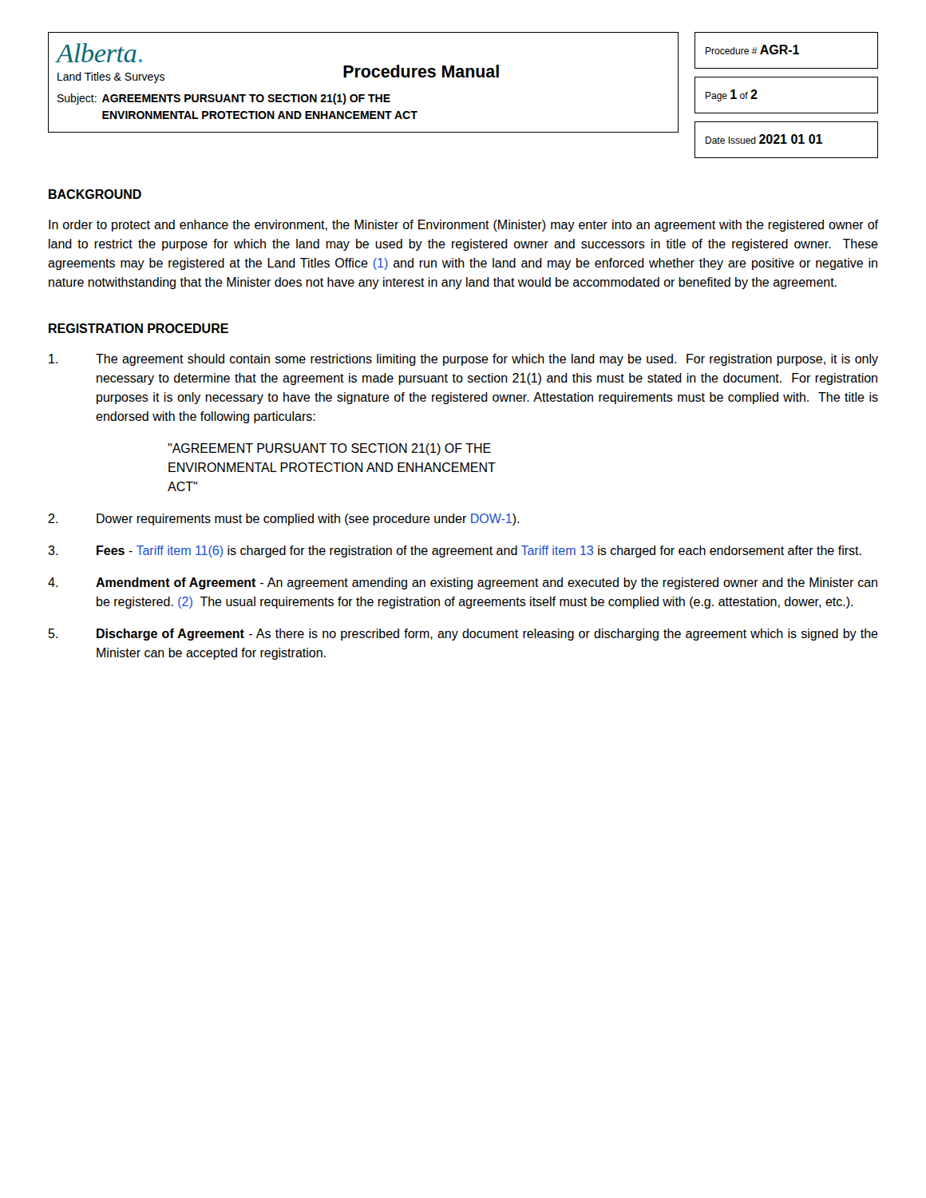Alberta.
Land Titles & Surveys
Procedures Manual
Subject: AGREEMENTS PURSUANT TO SECTION 21(1) OF THE
ENVIRONMENTAL PROTECTION AND ENHANCEMENT ACT
Procedure # AGR-1
Page 1 of 2
Date Issued 2021 01 01
BACKGROUND
In order to protect and enhance the environment, the Minister of Environment (Minister) may enter into an agreement with the registered owner of land to restrict the purpose for which the land may be used by the registered owner and successors in title of the registered owner. These agreements may be registered at the Land Titles Office (1) and run with the land and may be enforced whether they are positive or negative in nature notwithstanding that the Minister does not have any interest in any land that would be accommodated or benefited by the agreement.
REGISTRATION PROCEDURE
1.
The agreement should contain some restrictions limiting the purpose for which the land may be used. For registration purpose, it is only necessary to determine that the agreement is made pursuant to section 21(1) and this must be stated in the document. For registration purposes it is only necessary to have the signature of the registered owner. Attestation requirements must be complied with. The title is endorsed with the following particulars:
"AGREEMENT PURSUANT TO SECTION 21(1) OF THE ENVIRONMENTAL PROTECTION AND ENHANCEMENT ACT"
2.
Dower requirements must be complied with (see procedure under DOW-1).
3.
Fees - Tariff item 11(6) is charged for the registration of the agreement and Tariff item 13 is charged for each endorsement after the first.
4.
Amendment of Agreement - An agreement amending an existing agreement and executed by the registered owner and the Minister can be registered. (2) The usual requirements for the registration of agreements itself must be complied with (e.g. attestation, dower, etc.).
5.
Discharge of Agreement - As there is no prescribed form, any document releasing or discharging the agreement which is signed by the Minister can be accepted for registration.